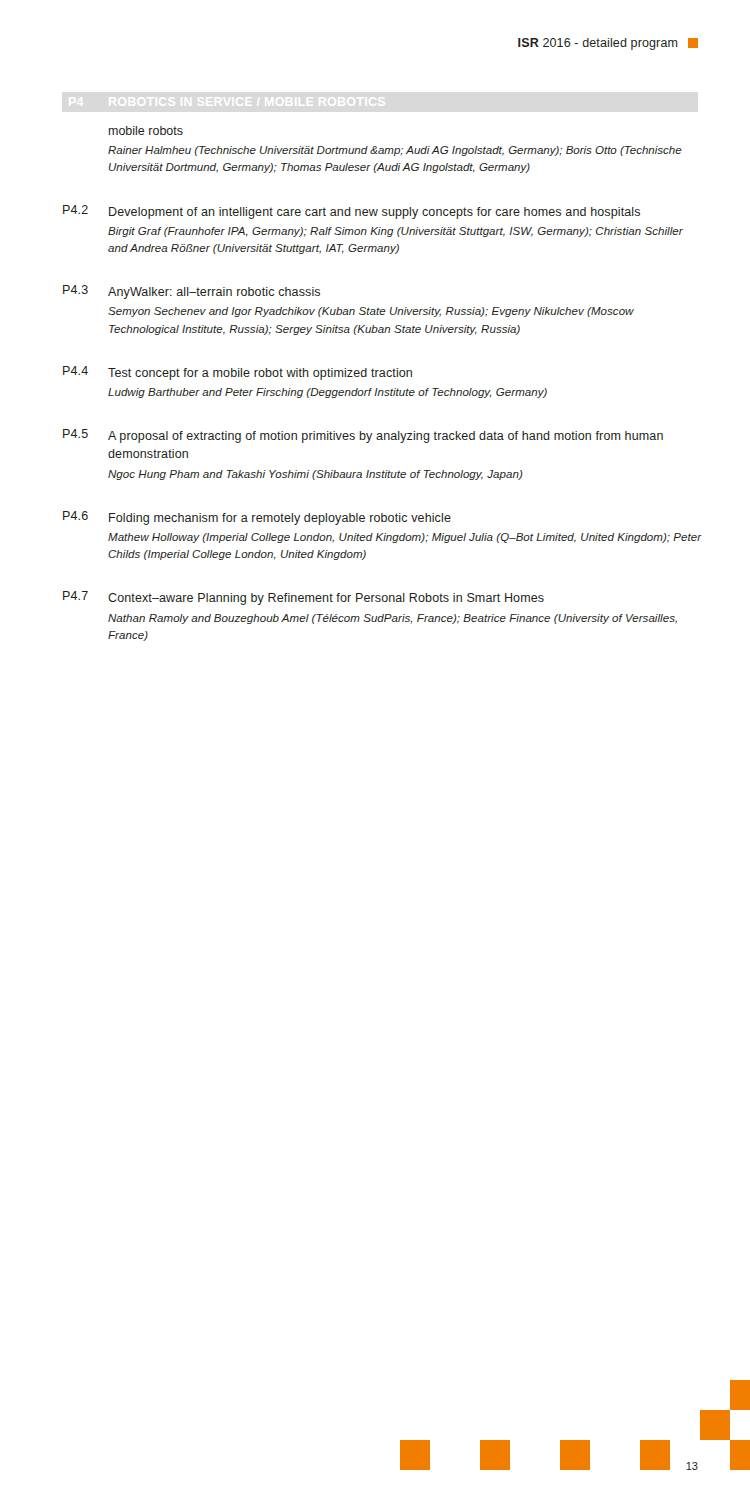ISR 2016 - detailed program
P4 ROBOTICS IN SERVICE / MOBILE ROBOTICS
mobile robots
Rainer Halmheu (Technische Universität Dortmund &amp; Audi AG Ingolstadt, Germany); Boris Otto (Technische Universität Dortmund, Germany); Thomas Pauleser (Audi AG Ingolstadt, Germany)
P4.2
Development of an intelligent care cart and new supply concepts for care homes and hospitals
Birgit Graf (Fraunhofer IPA, Germany); Ralf Simon King (Universität Stuttgart, ISW, Germany); Christian Schiller and Andrea Rößner (Universität Stuttgart, IAT, Germany)
P4.3
AnyWalker: all–terrain robotic chassis
Semyon Sechenev and Igor Ryadchikov (Kuban State University, Russia); Evgeny Nikulchev (Moscow Technological Institute, Russia); Sergey Sinitsa (Kuban State University, Russia)
P4.4
Test concept for a mobile robot with optimized traction
Ludwig Barthuber and Peter Firsching (Deggendorf Institute of Technology, Germany)
P4.5
A proposal of extracting of motion primitives by analyzing tracked data of hand motion from human demonstration
Ngoc Hung Pham and Takashi Yoshimi (Shibaura Institute of Technology, Japan)
P4.6
Folding mechanism for a remotely deployable robotic vehicle
Mathew Holloway (Imperial College London, United Kingdom); Miguel Julia (Q–Bot Limited, United Kingdom); Peter Childs (Imperial College London, United Kingdom)
P4.7
Context–aware Planning by Refinement for Personal Robots in Smart Homes
Nathan Ramoly and Bouzeghoub Amel (Télécom SudParis, France); Beatrice Finance (University of Versailles, France)
13